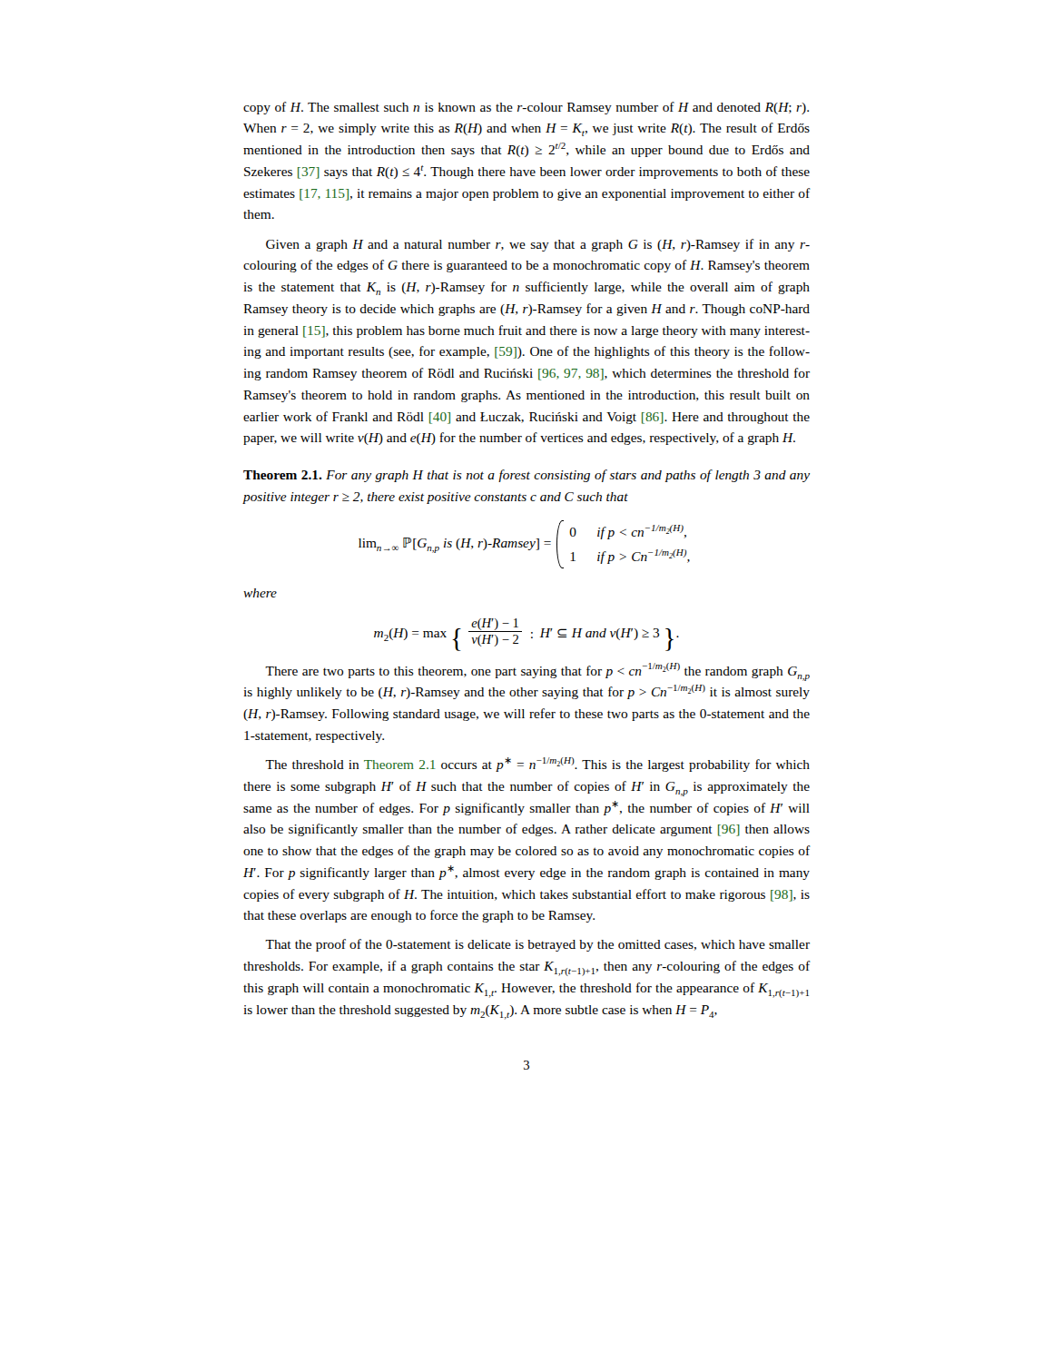copy of H. The smallest such n is known as the r-colour Ramsey number of H and denoted R(H; r). When r = 2, we simply write this as R(H) and when H = Kt, we just write R(t). The result of Erdős mentioned in the introduction then says that R(t) ≥ 2t/2, while an upper bound due to Erdős and Szekeres [37] says that R(t) ≤ 4t. Though there have been lower order improvements to both of these estimates [17, 115], it remains a major open problem to give an exponential improvement to either of them.
Given a graph H and a natural number r, we say that a graph G is (H, r)-Ramsey if in any r-colouring of the edges of G there is guaranteed to be a monochromatic copy of H. Ramsey's theorem is the statement that Kn is (H, r)-Ramsey for n sufficiently large, while the overall aim of graph Ramsey theory is to decide which graphs are (H, r)-Ramsey for a given H and r. Though coNP-hard in general [15], this problem has borne much fruit and there is now a large theory with many interesting and important results (see, for example, [59]). One of the highlights of this theory is the following random Ramsey theorem of Rödl and Ruciński [96, 97, 98], which determines the threshold for Ramsey's theorem to hold in random graphs. As mentioned in the introduction, this result built on earlier work of Frankl and Rödl [40] and Łuczak, Ruciński and Voigt [86]. Here and throughout the paper, we will write v(H) and e(H) for the number of vertices and edges, respectively, of a graph H.
Theorem 2.1. For any graph H that is not a forest consisting of stars and paths of length 3 and any positive integer r ≥ 2, there exist positive constants c and C such that
limn→∞ ℙ[Gn,p is (H, r)-Ramsey] =
| 0 | if p < cn −1/ m 2 ( H ) , |
| 1 | if p > Cn −1/ m 2 ( H ) , |
where
m2(H) = max { e(H′) − 1 v(H′) − 2 : H′ ⊆ H and v(H′) ≥ 3 }.
There are two parts to this theorem, one part saying that for p < cn−1/m2(H) the random graph Gn,p is highly unlikely to be (H, r)-Ramsey and the other saying that for p > Cn−1/m2(H) it is almost surely (H, r)-Ramsey. Following standard usage, we will refer to these two parts as the 0-statement and the 1-statement, respectively.
The threshold in Theorem 2.1 occurs at p∗ = n−1/m2(H). This is the largest probability for which there is some subgraph H′ of H such that the number of copies of H′ in Gn,p is approximately the same as the number of edges. For p significantly smaller than p∗, the number of copies of H′ will also be significantly smaller than the number of edges. A rather delicate argument [96] then allows one to show that the edges of the graph may be colored so as to avoid any monochromatic copies of H′. For p significantly larger than p∗, almost every edge in the random graph is contained in many copies of every subgraph of H. The intuition, which takes substantial effort to make rigorous [98], is that these overlaps are enough to force the graph to be Ramsey.
That the proof of the 0-statement is delicate is betrayed by the omitted cases, which have smaller thresholds. For example, if a graph contains the star K1,r(t−1)+1, then any r-colouring of the edges of this graph will contain a monochromatic K1,t. However, the threshold for the appearance of K1,r(t−1)+1 is lower than the threshold suggested by m2(K1,t). A more subtle case is when H = P4,
3